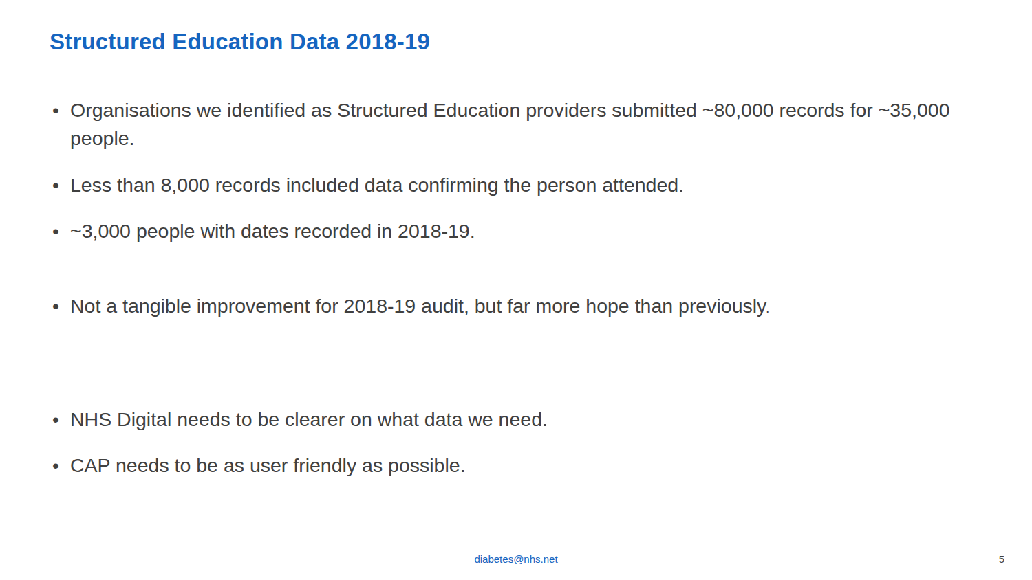Structured Education Data 2018-19
Organisations we identified as Structured Education providers submitted ~80,000 records for ~35,000 people.
Less than 8,000 records included data confirming the person attended.
~3,000 people with dates recorded in 2018-19.
Not a tangible improvement for 2018-19 audit, but far more hope than previously.
NHS Digital needs to be clearer on what data we need.
CAP needs to be as user friendly as possible.
diabetes@nhs.net
5